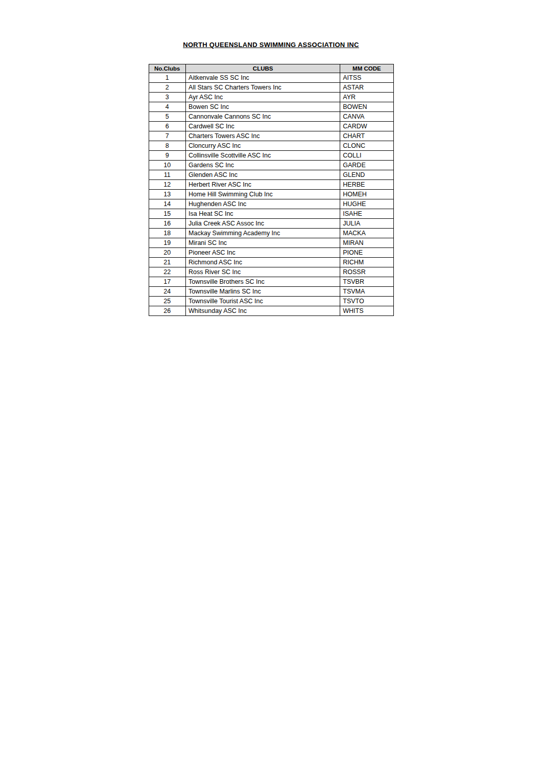NORTH QUEENSLAND SWIMMING ASSOCIATION INC
| No.Clubs | CLUBS | MM CODE |
| --- | --- | --- |
| 1 | Aitkenvale SS SC Inc | AITSS |
| 2 | All Stars SC Charters Towers Inc | ASTAR |
| 3 | Ayr ASC Inc | AYR |
| 4 | Bowen SC Inc | BOWEN |
| 5 | Cannonvale Cannons SC Inc | CANVA |
| 6 | Cardwell SC Inc | CARDW |
| 7 | Charters Towers ASC Inc | CHART |
| 8 | Cloncurry ASC Inc | CLONC |
| 9 | Collinsville Scottville ASC Inc | COLLI |
| 10 | Gardens SC Inc | GARDE |
| 11 | Glenden ASC Inc | GLEND |
| 12 | Herbert River ASC Inc | HERBE |
| 13 | Home Hill Swimming Club Inc | HOMEH |
| 14 | Hughenden ASC Inc | HUGHE |
| 15 | Isa Heat SC Inc | ISAHE |
| 16 | Julia Creek ASC Assoc Inc | JULIA |
| 18 | Mackay Swimming Academy Inc | MACKA |
| 19 | Mirani SC Inc | MIRAN |
| 20 | Pioneer ASC Inc | PIONE |
| 21 | Richmond ASC Inc | RICHM |
| 22 | Ross River SC Inc | ROSSR |
| 17 | Townsville Brothers SC Inc | TSVBR |
| 24 | Townsville Marlins SC Inc | TSVMA |
| 25 | Townsville Tourist ASC Inc | TSVTO |
| 26 | Whitsunday ASC Inc | WHITS |